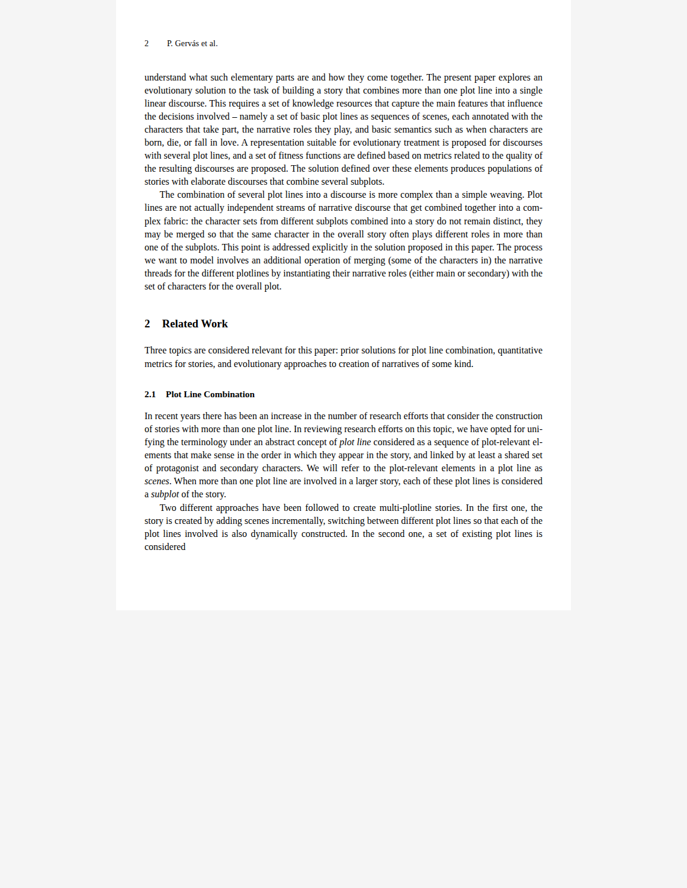2 P. Gervás et al.
understand what such elementary parts are and how they come together. The present paper explores an evolutionary solution to the task of building a story that combines more than one plot line into a single linear discourse. This requires a set of knowledge resources that capture the main features that influence the decisions involved – namely a set of basic plot lines as sequences of scenes, each annotated with the characters that take part, the narrative roles they play, and basic semantics such as when characters are born, die, or fall in love. A representation suitable for evolutionary treatment is proposed for discourses with several plot lines, and a set of fitness functions are defined based on metrics related to the quality of the resulting discourses are proposed. The solution defined over these elements produces populations of stories with elaborate discourses that combine several subplots.
The combination of several plot lines into a discourse is more complex than a simple weaving. Plot lines are not actually independent streams of narrative discourse that get combined together into a complex fabric: the character sets from different subplots combined into a story do not remain distinct, they may be merged so that the same character in the overall story often plays different roles in more than one of the subplots. This point is addressed explicitly in the solution proposed in this paper. The process we want to model involves an additional operation of merging (some of the characters in) the narrative threads for the different plotlines by instantiating their narrative roles (either main or secondary) with the set of characters for the overall plot.
2 Related Work
Three topics are considered relevant for this paper: prior solutions for plot line combination, quantitative metrics for stories, and evolutionary approaches to creation of narratives of some kind.
2.1 Plot Line Combination
In recent years there has been an increase in the number of research efforts that consider the construction of stories with more than one plot line. In reviewing research efforts on this topic, we have opted for unifying the terminology under an abstract concept of plot line considered as a sequence of plot-relevant elements that make sense in the order in which they appear in the story, and linked by at least a shared set of protagonist and secondary characters. We will refer to the plot-relevant elements in a plot line as scenes. When more than one plot line are involved in a larger story, each of these plot lines is considered a subplot of the story.
Two different approaches have been followed to create multi-plotline stories. In the first one, the story is created by adding scenes incrementally, switching between different plot lines so that each of the plot lines involved is also dynamically constructed. In the second one, a set of existing plot lines is considered